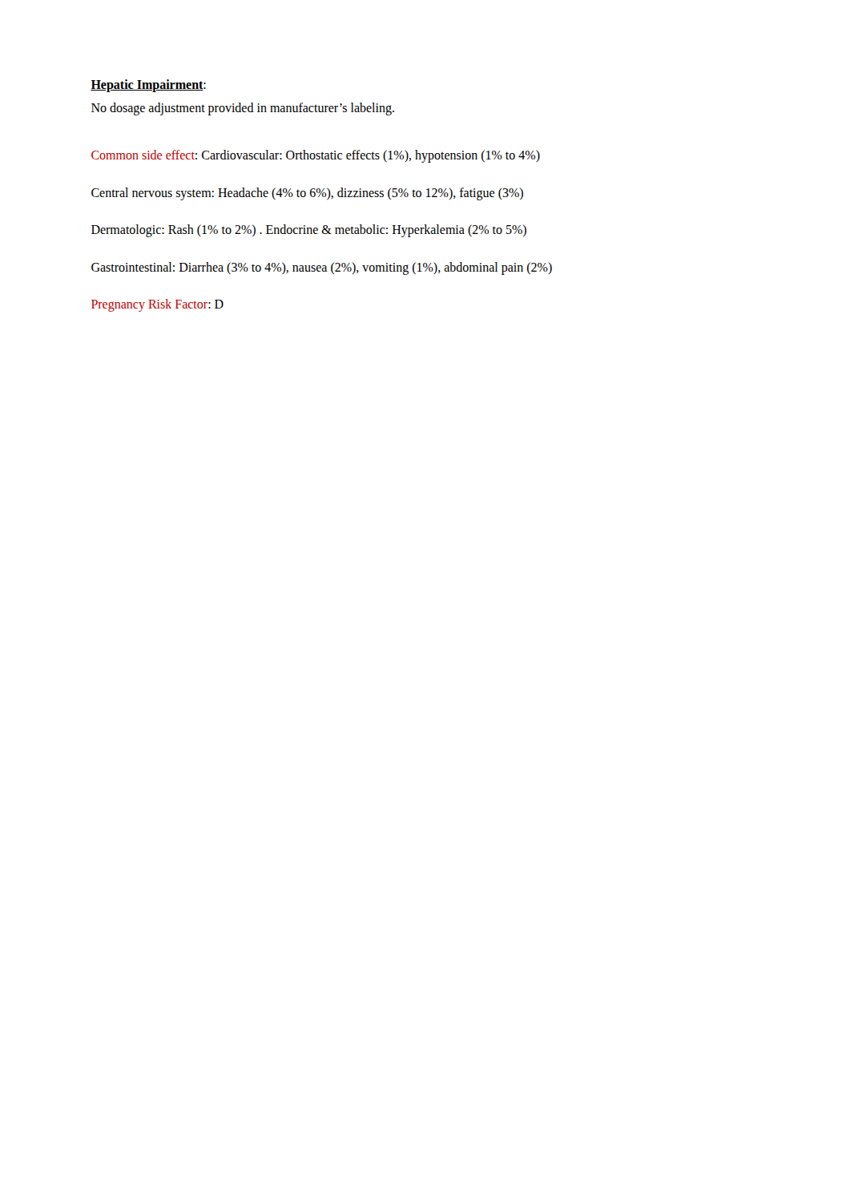Hepatic Impairment
:
No dosage adjustment provided in manufacturer’s labeling.
Common side effect: Cardiovascular: Orthostatic effects (1%), hypotension (1% to 4%)
Central nervous system: Headache (4% to 6%), dizziness (5% to 12%), fatigue (3%)
Dermatologic: Rash (1% to 2%) . Endocrine & metabolic: Hyperkalemia (2% to 5%)
Gastrointestinal: Diarrhea (3% to 4%), nausea (2%), vomiting (1%), abdominal pain (2%)
Pregnancy Risk Factor: D